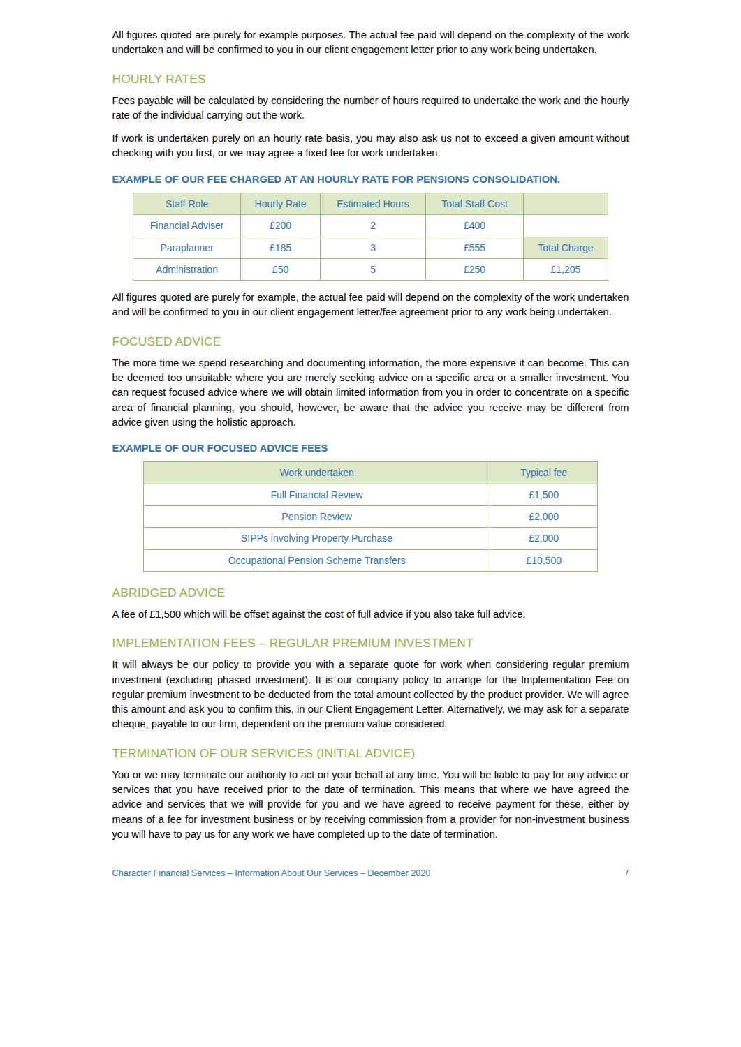All figures quoted are purely for example purposes. The actual fee paid will depend on the complexity of the work undertaken and will be confirmed to you in our client engagement letter prior to any work being undertaken.
Hourly Rates
Fees payable will be calculated by considering the number of hours required to undertake the work and the hourly rate of the individual carrying out the work.
If work is undertaken purely on an hourly rate basis, you may also ask us not to exceed a given amount without checking with you first, or we may agree a fixed fee for work undertaken.
Example of our fee charged at an hourly rate for pensions consolidation.
| Staff Role | Hourly Rate | Estimated Hours | Total Staff Cost | |
| --- | --- | --- | --- | --- |
| Financial Adviser | £200 | 2 | £400 | |
| Paraplanner | £185 | 3 | £555 | Total Charge |
| Administration | £50 | 5 | £250 | £1,205 |
All figures quoted are purely for example, the actual fee paid will depend on the complexity of the work undertaken and will be confirmed to you in our client engagement letter/fee agreement prior to any work being undertaken.
Focused Advice
The more time we spend researching and documenting information, the more expensive it can become. This can be deemed too unsuitable where you are merely seeking advice on a specific area or a smaller investment. You can request focused advice where we will obtain limited information from you in order to concentrate on a specific area of financial planning, you should, however, be aware that the advice you receive may be different from advice given using the holistic approach.
Example of our focused advice fees
| Work undertaken | Typical fee |
| --- | --- |
| Full Financial Review | £1,500 |
| Pension Review | £2,000 |
| SIPPs involving Property Purchase | £2,000 |
| Occupational Pension Scheme Transfers | £10,500 |
Abridged Advice
A fee of £1,500 which will be offset against the cost of full advice if you also take full advice.
Implementation Fees – Regular Premium Investment
It will always be our policy to provide you with a separate quote for work when considering regular premium investment (excluding phased investment). It is our company policy to arrange for the Implementation Fee on regular premium investment to be deducted from the total amount collected by the product provider. We will agree this amount and ask you to confirm this, in our Client Engagement Letter. Alternatively, we may ask for a separate cheque, payable to our firm, dependent on the premium value considered.
Termination of our Services (Initial Advice)
You or we may terminate our authority to act on your behalf at any time. You will be liable to pay for any advice or services that you have received prior to the date of termination. This means that where we have agreed the advice and services that we will provide for you and we have agreed to receive payment for these, either by means of a fee for investment business or by receiving commission from a provider for non-investment business you will have to pay us for any work we have completed up to the date of termination.
Character Financial Services – Information About Our Services – December 2020 7